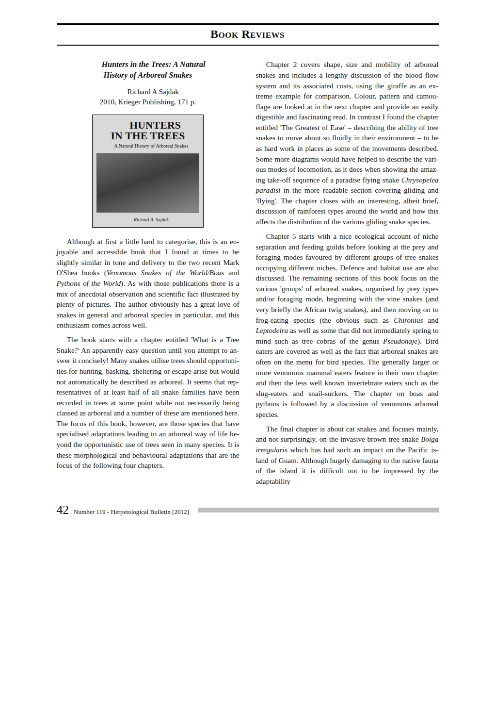Book Reviews
Hunters in the Trees: A Natural
History of Arboreal Snakes
Richard A Sajdak
2010, Krieger Publishing, 171 p.
Hunters
in the Trees
A Natural History of Arboreal Snakes
Richard A. Sajdak
Although at first a little hard to categorise, this is an enjoyable and accessible book that I found at times to be slightly similar in tone and delivery to the two recent Mark O'Shea books (Venomous Snakes of the World/Boas and Pythons of the World). As with those publications there is a mix of anecdotal observation and scientific fact illustrated by plenty of pictures. The author obviously has a great love of snakes in general and arboreal species in particular, and this enthusiasm comes across well.
The book starts with a chapter entitled 'What is a Tree Snake?' An apparently easy question until you attempt to answer it concisely! Many snakes utilise trees should opportunities for hunting, basking, sheltering or escape arise but would not automatically be described as arboreal. It seems that representatives of at least half of all snake families have been recorded in trees at some point while not necessarily being classed as arboreal and a number of these are mentioned here. The focus of this book, however, are those species that have specialised adaptations leading to an arboreal way of life beyond the opportunistic use of trees seen in many species. It is these morphological and behavioural adaptations that are the focus of the following four chapters.
Chapter 2 covers shape, size and mobility of arboreal snakes and includes a lengthy discussion of the blood flow system and its associated costs, using the giraffe as an extreme example for comparison. Colour, pattern and camouflage are looked at in the next chapter and provide an easily digestible and fascinating read. In contrast I found the chapter entitled 'The Greatest of Ease' – describing the ability of tree snakes to move about so fluidly in their environment – to be as hard work in places as some of the movements described. Some more diagrams would have helped to describe the various modes of locomotion, as it does when showing the amazing take-off sequence of a paradise flying snake Chrysopelea paradisi in the more readable section covering gliding and 'flying'. The chapter closes with an interesting, albeit brief, discussion of rainforest types around the world and how this affects the distribution of the various gliding snake species.
Chapter 5 starts with a nice ecological account of niche separation and feeding guilds before looking at the prey and foraging modes favoured by different groups of tree snakes occupying different niches. Defence and habitat use are also discussed. The remaining sections of this book focus on the various 'groups' of arboreal snakes, organised by prey types and/or foraging mode, beginning with the vine snakes (and very briefly the African twig snakes), and then moving on to frog-eating species (the obvious such as Chironius and Leptodeira as well as some that did not immediately spring to mind such as tree cobras of the genus Pseudohaje). Bird eaters are covered as well as the fact that arboreal snakes are often on the menu for bird species. The generally larger or more venomous mammal eaters feature in their own chapter and then the less well known invertebrate eaters such as the slug-eaters and snail-suckers. The chapter on boas and pythons is followed by a discussion of venomous arboreal species.
The final chapter is about cat snakes and focuses mainly, and not surprisingly, on the invasive brown tree snake Boiga irregularis which has had such an impact on the Pacific island of Guam. Although hugely damaging to the native fauna of the island it is difficult not to be impressed by the adaptability
42 Number 119 - Herpetological Bulletin [2012]